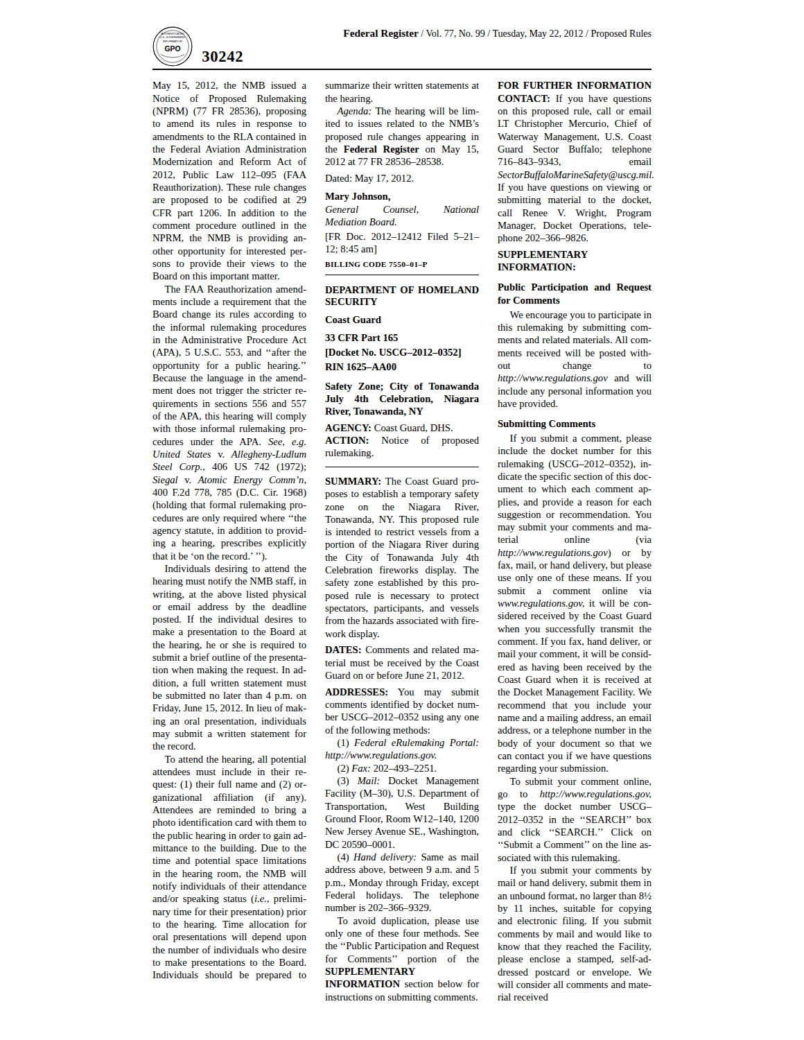AUTHENTICATED U.S. GOVERNMENT INFORMATION GPO
30242
Federal Register / Vol. 77, No. 99 / Tuesday, May 22, 2012 / Proposed Rules
May 15, 2012, the NMB issued a Notice of Proposed Rulemaking (NPRM) (77 FR 28536), proposing to amend its rules in response to amendments to the RLA contained in the Federal Aviation Administration Modernization and Reform Act of 2012, Public Law 112–095 (FAA Reauthorization). These rule changes are proposed to be codified at 29 CFR part 1206. In addition to the comment procedure outlined in the NPRM, the NMB is providing another opportunity for interested persons to provide their views to the Board on this important matter.
The FAA Reauthorization amendments include a requirement that the Board change its rules according to the informal rulemaking procedures in the Administrative Procedure Act (APA), 5 U.S.C. 553, and ‘‘after the opportunity for a public hearing.’’ Because the language in the amendment does not trigger the stricter requirements in sections 556 and 557 of the APA, this hearing will comply with those informal rulemaking procedures under the APA. See, e.g. United States v. Allegheny-Ludlum Steel Corp., 406 US 742 (1972); Siegal v. Atomic Energy Comm’n, 400 F.2d 778, 785 (D.C. Cir. 1968) (holding that formal rulemaking procedures are only required where ‘‘the agency statute, in addition to providing a hearing, prescribes explicitly that it be ‘on the record.’ ’’).
Individuals desiring to attend the hearing must notify the NMB staff, in writing, at the above listed physical or email address by the deadline posted. If the individual desires to make a presentation to the Board at the hearing, he or she is required to submit a brief outline of the presentation when making the request. In addition, a full written statement must be submitted no later than 4 p.m. on Friday, June 15, 2012. In lieu of making an oral presentation, individuals may submit a written statement for the record.
To attend the hearing, all potential attendees must include in their request: (1) their full name and (2) organizational affiliation (if any). Attendees are reminded to bring a photo identification card with them to the public hearing in order to gain admittance to the building. Due to the time and potential space limitations in the hearing room, the NMB will notify individuals of their attendance and/or speaking status (i.e., preliminary time for their presentation) prior to the hearing. Time allocation for oral presentations will depend upon the number of individuals who desire to make presentations to the Board. Individuals should be prepared to summarize their written statements at the hearing.
Agenda: The hearing will be limited to issues related to the NMB’s proposed rule changes appearing in the Federal Register on May 15, 2012 at 77 FR 28536–28538.
Dated: May 17, 2012.
Mary Johnson,
General Counsel, National Mediation Board.
[FR Doc. 2012–12412 Filed 5–21–12; 8:45 am]
BILLING CODE 7550–01–P
DEPARTMENT OF HOMELAND SECURITY
Coast Guard
33 CFR Part 165
[Docket No. USCG–2012–0352]
RIN 1625–AA00
Safety Zone; City of Tonawanda July 4th Celebration, Niagara River, Tonawanda, NY
AGENCY: Coast Guard, DHS.
ACTION: Notice of proposed rulemaking.
SUMMARY: The Coast Guard proposes to establish a temporary safety zone on the Niagara River, Tonawanda, NY. This proposed rule is intended to restrict vessels from a portion of the Niagara River during the City of Tonawanda July 4th Celebration fireworks display. The safety zone established by this proposed rule is necessary to protect spectators, participants, and vessels from the hazards associated with firework display.
DATES: Comments and related material must be received by the Coast Guard on or before June 21, 2012.
ADDRESSES: You may submit comments identified by docket number USCG–2012–0352 using any one of the following methods:
(1) Federal eRulemaking Portal: http://www.regulations.gov.
(2) Fax: 202–493–2251.
(3) Mail: Docket Management Facility (M–30), U.S. Department of Transportation, West Building Ground Floor, Room W12–140, 1200 New Jersey Avenue SE., Washington, DC 20590–0001.
(4) Hand delivery: Same as mail address above, between 9 a.m. and 5 p.m., Monday through Friday, except Federal holidays. The telephone number is 202–366–9329.
To avoid duplication, please use only one of these four methods. See the ‘‘Public Participation and Request for Comments’’ portion of the SUPPLEMENTARY INFORMATION section below for instructions on submitting comments.
FOR FURTHER INFORMATION CONTACT: If you have questions on this proposed rule, call or email LT Christopher Mercurio, Chief of Waterway Management, U.S. Coast Guard Sector Buffalo; telephone 716–843–9343, email SectorBuffaloMarineSafety@uscg.mil. If you have questions on viewing or submitting material to the docket, call Renee V. Wright, Program Manager, Docket Operations, telephone 202–366–9826.
SUPPLEMENTARY INFORMATION:
Public Participation and Request for Comments
We encourage you to participate in this rulemaking by submitting comments and related materials. All comments received will be posted without change to http://www.regulations.gov and will include any personal information you have provided.
Submitting Comments
If you submit a comment, please include the docket number for this rulemaking (USCG–2012–0352), indicate the specific section of this document to which each comment applies, and provide a reason for each suggestion or recommendation. You may submit your comments and material online (via http://www.regulations.gov) or by fax, mail, or hand delivery, but please use only one of these means. If you submit a comment online via www.regulations.gov, it will be considered received by the Coast Guard when you successfully transmit the comment. If you fax, hand deliver, or mail your comment, it will be considered as having been received by the Coast Guard when it is received at the Docket Management Facility. We recommend that you include your name and a mailing address, an email address, or a telephone number in the body of your document so that we can contact you if we have questions regarding your submission.
To submit your comment online, go to http://www.regulations.gov, type the docket number USCG–2012–0352 in the ‘‘SEARCH’’ box and click ‘‘SEARCH.’’ Click on ‘‘Submit a Comment’’ on the line associated with this rulemaking.
If you submit your comments by mail or hand delivery, submit them in an unbound format, no larger than 8½ by 11 inches, suitable for copying and electronic filing. If you submit comments by mail and would like to know that they reached the Facility, please enclose a stamped, self-addressed postcard or envelope. We will consider all comments and material received